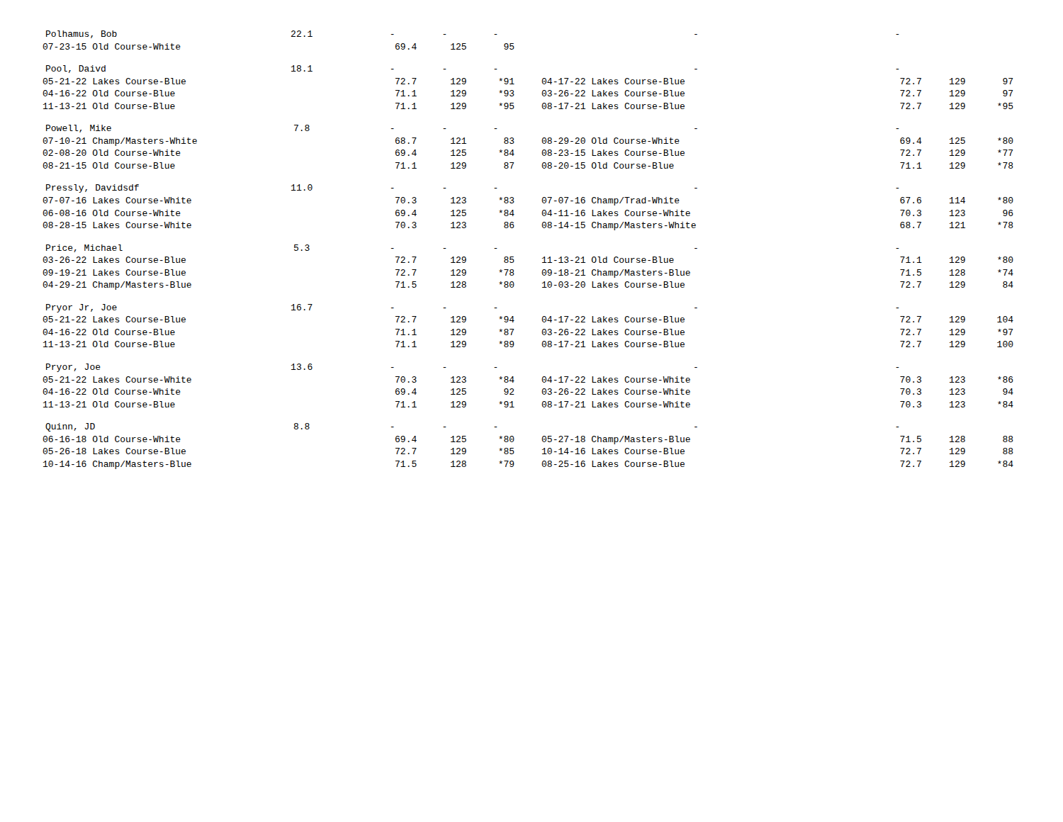| Polhamus, Bob | 22.1 | - | - | - | - | - | | |
| 07-23-15 Old Course-White | 69.4 | 125 | 95 | |
| Pool, Daivd | 18.1 | - | - | - | - | - | | |
| 05-21-22 Lakes Course-Blue | 72.7 | 129 | *91 | 04-17-22 Lakes Course-Blue | 72.7 | 129 | 97 |
| 04-16-22 Old Course-Blue | 71.1 | 129 | *93 | 03-26-22 Lakes Course-Blue | 72.7 | 129 | 97 |
| 11-13-21 Old Course-Blue | 71.1 | 129 | *95 | 08-17-21 Lakes Course-Blue | 72.7 | 129 | *95 |
| Powell, Mike | 7.8 | - | - | - | - | - | | |
| 07-10-21 Champ/Masters-White | 68.7 | 121 | 83 | 08-29-20 Old Course-White | 69.4 | 125 | *80 |
| 02-08-20 Old Course-White | 69.4 | 125 | *84 | 08-23-15 Lakes Course-Blue | 72.7 | 129 | *77 |
| 08-21-15 Old Course-Blue | 71.1 | 129 | 87 | 08-20-15 Old Course-Blue | 71.1 | 129 | *78 |
| Pressly, Davidsdf | 11.0 | - | - | - | - | - | | |
| 07-07-16 Lakes Course-White | 70.3 | 123 | *83 | 07-07-16 Champ/Trad-White | 67.6 | 114 | *80 |
| 06-08-16 Old Course-White | 69.4 | 125 | *84 | 04-11-16 Lakes Course-White | 70.3 | 123 | 96 |
| 08-28-15 Lakes Course-White | 70.3 | 123 | 86 | 08-14-15 Champ/Masters-White | 68.7 | 121 | *78 |
| Price, Michael | 5.3 | - | - | - | - | - | | |
| 03-26-22 Lakes Course-Blue | 72.7 | 129 | 85 | 11-13-21 Old Course-Blue | 71.1 | 129 | *80 |
| 09-19-21 Lakes Course-Blue | 72.7 | 129 | *78 | 09-18-21 Champ/Masters-Blue | 71.5 | 128 | *74 |
| 04-29-21 Champ/Masters-Blue | 71.5 | 128 | *80 | 10-03-20 Lakes Course-Blue | 72.7 | 129 | 84 |
| Pryor Jr, Joe | 16.7 | - | - | - | - | - | | |
| 05-21-22 Lakes Course-Blue | 72.7 | 129 | *94 | 04-17-22 Lakes Course-Blue | 72.7 | 129 | 104 |
| 04-16-22 Old Course-Blue | 71.1 | 129 | *87 | 03-26-22 Lakes Course-Blue | 72.7 | 129 | *97 |
| 11-13-21 Old Course-Blue | 71.1 | 129 | *89 | 08-17-21 Lakes Course-Blue | 72.7 | 129 | 100 |
| Pryor, Joe | 13.6 | - | - | - | - | - | | |
| 05-21-22 Lakes Course-White | 70.3 | 123 | *84 | 04-17-22 Lakes Course-White | 70.3 | 123 | *86 |
| 04-16-22 Old Course-White | 69.4 | 125 | 92 | 03-26-22 Lakes Course-White | 70.3 | 123 | 94 |
| 11-13-21 Old Course-Blue | 71.1 | 129 | *91 | 08-17-21 Lakes Course-White | 70.3 | 123 | *84 |
| Quinn, JD | 8.8 | - | - | - | - | - | | |
| 06-16-18 Old Course-White | 69.4 | 125 | *80 | 05-27-18 Champ/Masters-Blue | 71.5 | 128 | 88 |
| 05-26-18 Lakes Course-Blue | 72.7 | 129 | *85 | 10-14-16 Lakes Course-Blue | 72.7 | 129 | 88 |
| 10-14-16 Champ/Masters-Blue | 71.5 | 128 | *79 | 08-25-16 Lakes Course-Blue | 72.7 | 129 | *84 |